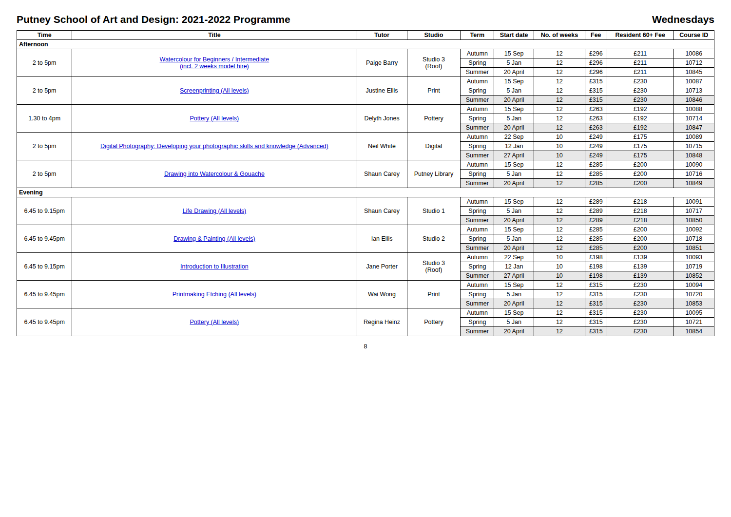Putney School of Art and Design: 2021-2022 Programme
Wednesdays
| Time | Title | Tutor | Studio | Term | Start date | No. of weeks | Fee | Resident 60+ Fee | Course ID |
| --- | --- | --- | --- | --- | --- | --- | --- | --- | --- |
| Afternoon |
| 2 to 5pm | Watercolour for Beginners / Intermediate (incl. 2 weeks model hire) | Paige Barry | Studio 3 (Roof) | Autumn | 15 Sep | 12 | £296 | £211 | 10086 |
| Spring | 5 Jan | 12 | £296 | £211 | 10712 |
| Summer | 20 April | 12 | £296 | £211 | 10845 |
| 2 to 5pm | Screenprinting (All levels) | Justine Ellis | Print | Autumn | 15 Sep | 12 | £315 | £230 | 10087 |
| Spring | 5 Jan | 12 | £315 | £230 | 10713 |
| Summer | 20 April | 12 | £315 | £230 | 10846 |
| 1.30 to 4pm | Pottery (All levels) | Delyth Jones | Pottery | Autumn | 15 Sep | 12 | £263 | £192 | 10088 |
| Spring | 5 Jan | 12 | £263 | £192 | 10714 |
| Summer | 20 April | 12 | £263 | £192 | 10847 |
| 2 to 5pm | Digital Photography: Developing your photographic skills and knowledge (Advanced) | Neil White | Digital | Autumn | 22 Sep | 10 | £249 | £175 | 10089 |
| Spring | 12 Jan | 10 | £249 | £175 | 10715 |
| Summer | 27 April | 10 | £249 | £175 | 10848 |
| 2 to 5pm | Drawing into Watercolour & Gouache | Shaun Carey | Putney Library | Autumn | 15 Sep | 12 | £285 | £200 | 10090 |
| Spring | 5 Jan | 12 | £285 | £200 | 10716 |
| Summer | 20 April | 12 | £285 | £200 | 10849 |
| Evening |
| 6.45 to 9.15pm | Life Drawing (All levels) | Shaun Carey | Studio 1 | Autumn | 15 Sep | 12 | £289 | £218 | 10091 |
| Spring | 5 Jan | 12 | £289 | £218 | 10717 |
| Summer | 20 April | 12 | £289 | £218 | 10850 |
| 6.45 to 9.45pm | Drawing & Painting (All levels) | Ian Ellis | Studio 2 | Autumn | 15 Sep | 12 | £285 | £200 | 10092 |
| Spring | 5 Jan | 12 | £285 | £200 | 10718 |
| Summer | 20 April | 12 | £285 | £200 | 10851 |
| 6.45 to 9.15pm | Introduction to Illustration | Jane Porter | Studio 3 (Roof) | Autumn | 22 Sep | 10 | £198 | £139 | 10093 |
| Spring | 12 Jan | 10 | £198 | £139 | 10719 |
| Summer | 27 April | 10 | £198 | £139 | 10852 |
| 6.45 to 9.45pm | Printmaking Etching (All levels) | Wai Wong | Print | Autumn | 15 Sep | 12 | £315 | £230 | 10094 |
| Spring | 5 Jan | 12 | £315 | £230 | 10720 |
| Summer | 20 April | 12 | £315 | £230 | 10853 |
| 6.45 to 9.45pm | Pottery (All levels) | Regina Heinz | Pottery | Autumn | 15 Sep | 12 | £315 | £230 | 10095 |
| Spring | 5 Jan | 12 | £315 | £230 | 10721 |
| Summer | 20 April | 12 | £315 | £230 | 10854 |
8